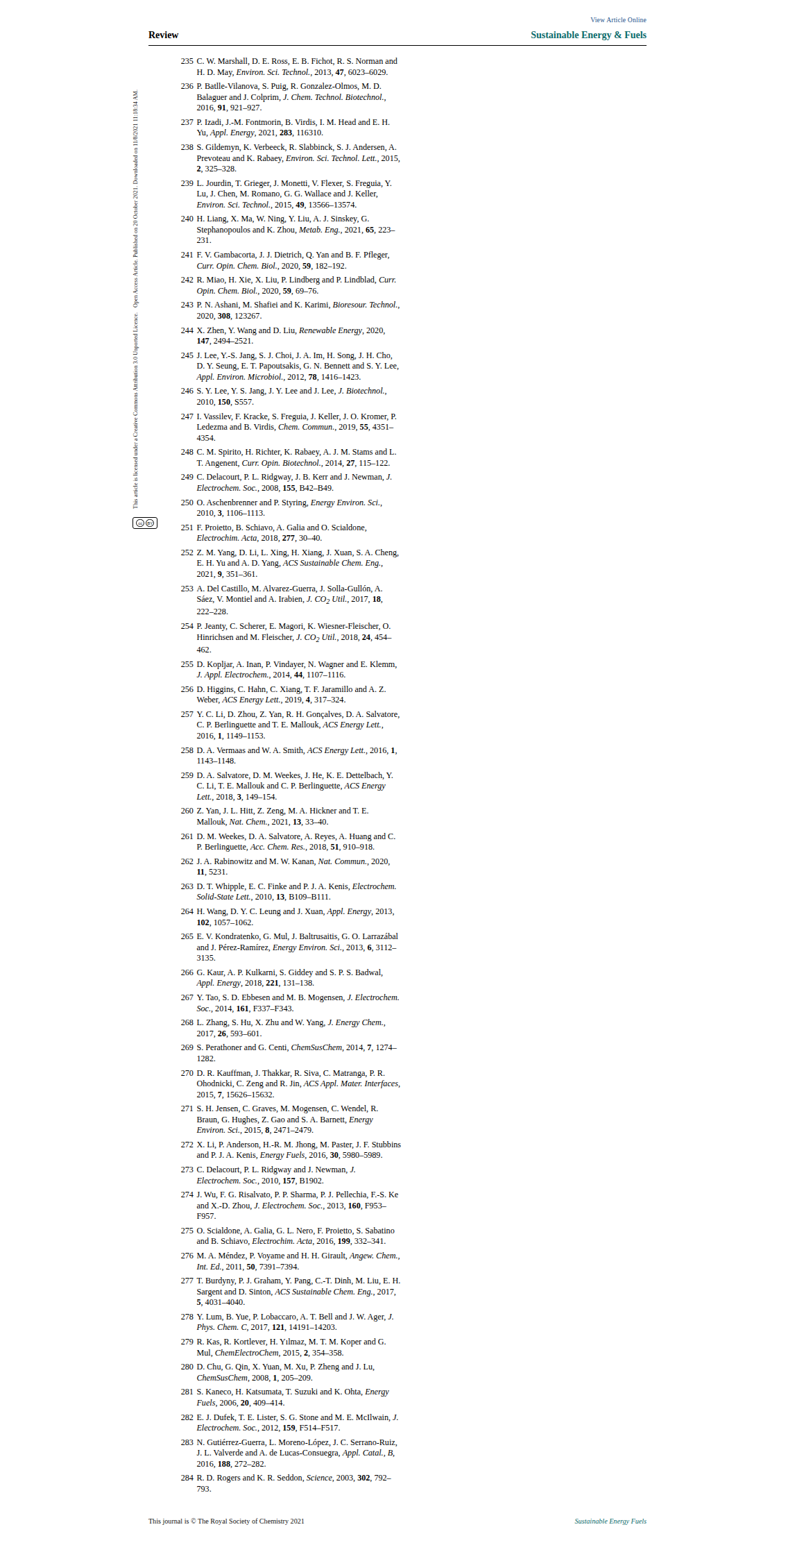View Article Online
Review
Sustainable Energy & Fuels
Open Access Article. Published on 20 October 2021. Downloaded on 11/8/2021 11:18:34 AM.
This article is licensed under a Creative Commons Attribution 3.0 Unported Licence.
cc BY
235 C. W. Marshall, D. E. Ross, E. B. Fichot, R. S. Norman and H. D. May, Environ. Sci. Technol., 2013, 47, 6023–6029.
236 P. Batlle-Vilanova, S. Puig, R. Gonzalez-Olmos, M. D. Balaguer and J. Colprim, J. Chem. Technol. Biotechnol., 2016, 91, 921–927.
237 P. Izadi, J.-M. Fontmorin, B. Virdis, I. M. Head and E. H. Yu, Appl. Energy, 2021, 283, 116310.
238 S. Gildemyn, K. Verbeeck, R. Slabbinck, S. J. Andersen, A. Prevoteau and K. Rabaey, Environ. Sci. Technol. Lett., 2015, 2, 325–328.
239 L. Jourdin, T. Grieger, J. Monetti, V. Flexer, S. Freguia, Y. Lu, J. Chen, M. Romano, G. G. Wallace and J. Keller, Environ. Sci. Technol., 2015, 49, 13566–13574.
240 H. Liang, X. Ma, W. Ning, Y. Liu, A. J. Sinskey, G. Stephanopoulos and K. Zhou, Metab. Eng., 2021, 65, 223–231.
241 F. V. Gambacorta, J. J. Dietrich, Q. Yan and B. F. Pfleger, Curr. Opin. Chem. Biol., 2020, 59, 182–192.
242 R. Miao, H. Xie, X. Liu, P. Lindberg and P. Lindblad, Curr. Opin. Chem. Biol., 2020, 59, 69–76.
243 P. N. Ashani, M. Shafiei and K. Karimi, Bioresour. Technol., 2020, 308, 123267.
244 X. Zhen, Y. Wang and D. Liu, Renewable Energy, 2020, 147, 2494–2521.
245 J. Lee, Y.-S. Jang, S. J. Choi, J. A. Im, H. Song, J. H. Cho, D. Y. Seung, E. T. Papoutsakis, G. N. Bennett and S. Y. Lee, Appl. Environ. Microbiol., 2012, 78, 1416–1423.
246 S. Y. Lee, Y. S. Jang, J. Y. Lee and J. Lee, J. Biotechnol., 2010, 150, S557.
247 I. Vassilev, F. Kracke, S. Freguia, J. Keller, J. O. Kromer, P. Ledezma and B. Virdis, Chem. Commun., 2019, 55, 4351–4354.
248 C. M. Spirito, H. Richter, K. Rabaey, A. J. M. Stams and L. T. Angenent, Curr. Opin. Biotechnol., 2014, 27, 115–122.
249 C. Delacourt, P. L. Ridgway, J. B. Kerr and J. Newman, J. Electrochem. Soc., 2008, 155, B42–B49.
250 O. Aschenbrenner and P. Styring, Energy Environ. Sci., 2010, 3, 1106–1113.
251 F. Proietto, B. Schiavo, A. Galia and O. Scialdone, Electrochim. Acta, 2018, 277, 30–40.
252 Z. M. Yang, D. Li, L. Xing, H. Xiang, J. Xuan, S. A. Cheng, E. H. Yu and A. D. Yang, ACS Sustainable Chem. Eng., 2021, 9, 351–361.
253 A. Del Castillo, M. Alvarez-Guerra, J. Solla-Gullón, A. Sáez, V. Montiel and A. Irabien, J. CO2 Util., 2017, 18, 222–228.
254 P. Jeanty, C. Scherer, E. Magori, K. Wiesner-Fleischer, O. Hinrichsen and M. Fleischer, J. CO2 Util., 2018, 24, 454–462.
255 D. Kopljar, A. Inan, P. Vindayer, N. Wagner and E. Klemm, J. Appl. Electrochem., 2014, 44, 1107–1116.
256 D. Higgins, C. Hahn, C. Xiang, T. F. Jaramillo and A. Z. Weber, ACS Energy Lett., 2019, 4, 317–324.
257 Y. C. Li, D. Zhou, Z. Yan, R. H. Gonçalves, D. A. Salvatore, C. P. Berlinguette and T. E. Mallouk, ACS Energy Lett., 2016, 1, 1149–1153.
258 D. A. Vermaas and W. A. Smith, ACS Energy Lett., 2016, 1, 1143–1148.
259 D. A. Salvatore, D. M. Weekes, J. He, K. E. Dettelbach, Y. C. Li, T. E. Mallouk and C. P. Berlinguette, ACS Energy Lett., 2018, 3, 149–154.
260 Z. Yan, J. L. Hitt, Z. Zeng, M. A. Hickner and T. E. Mallouk, Nat. Chem., 2021, 13, 33–40.
261 D. M. Weekes, D. A. Salvatore, A. Reyes, A. Huang and C. P. Berlinguette, Acc. Chem. Res., 2018, 51, 910–918.
262 J. A. Rabinowitz and M. W. Kanan, Nat. Commun., 2020, 11, 5231.
263 D. T. Whipple, E. C. Finke and P. J. A. Kenis, Electrochem. Solid-State Lett., 2010, 13, B109–B111.
264 H. Wang, D. Y. C. Leung and J. Xuan, Appl. Energy, 2013, 102, 1057–1062.
265 E. V. Kondratenko, G. Mul, J. Baltrusaitis, G. O. Larrazábal and J. Pérez-Ramírez, Energy Environ. Sci., 2013, 6, 3112–3135.
266 G. Kaur, A. P. Kulkarni, S. Giddey and S. P. S. Badwal, Appl. Energy, 2018, 221, 131–138.
267 Y. Tao, S. D. Ebbesen and M. B. Mogensen, J. Electrochem. Soc., 2014, 161, F337–F343.
268 L. Zhang, S. Hu, X. Zhu and W. Yang, J. Energy Chem., 2017, 26, 593–601.
269 S. Perathoner and G. Centi, ChemSusChem, 2014, 7, 1274–1282.
270 D. R. Kauffman, J. Thakkar, R. Siva, C. Matranga, P. R. Ohodnicki, C. Zeng and R. Jin, ACS Appl. Mater. Interfaces, 2015, 7, 15626–15632.
271 S. H. Jensen, C. Graves, M. Mogensen, C. Wendel, R. Braun, G. Hughes, Z. Gao and S. A. Barnett, Energy Environ. Sci., 2015, 8, 2471–2479.
272 X. Li, P. Anderson, H.-R. M. Jhong, M. Paster, J. F. Stubbins and P. J. A. Kenis, Energy Fuels, 2016, 30, 5980–5989.
273 C. Delacourt, P. L. Ridgway and J. Newman, J. Electrochem. Soc., 2010, 157, B1902.
274 J. Wu, F. G. Risalvato, P. P. Sharma, P. J. Pellechia, F.-S. Ke and X.-D. Zhou, J. Electrochem. Soc., 2013, 160, F953–F957.
275 O. Scialdone, A. Galia, G. L. Nero, F. Proietto, S. Sabatino and B. Schiavo, Electrochim. Acta, 2016, 199, 332–341.
276 M. A. Méndez, P. Voyame and H. H. Girault, Angew. Chem., Int. Ed., 2011, 50, 7391–7394.
277 T. Burdyny, P. J. Graham, Y. Pang, C.-T. Dinh, M. Liu, E. H. Sargent and D. Sinton, ACS Sustainable Chem. Eng., 2017, 5, 4031–4040.
278 Y. Lum, B. Yue, P. Lobaccaro, A. T. Bell and J. W. Ager, J. Phys. Chem. C, 2017, 121, 14191–14203.
279 R. Kas, R. Kortlever, H. Yılmaz, M. T. M. Koper and G. Mul, ChemElectroChem, 2015, 2, 354–358.
280 D. Chu, G. Qin, X. Yuan, M. Xu, P. Zheng and J. Lu, ChemSusChem, 2008, 1, 205–209.
281 S. Kaneco, H. Katsumata, T. Suzuki and K. Ohta, Energy Fuels, 2006, 20, 409–414.
282 E. J. Dufek, T. E. Lister, S. G. Stone and M. E. McIlwain, J. Electrochem. Soc., 2012, 159, F514–F517.
283 N. Gutiérrez-Guerra, L. Moreno-López, J. C. Serrano-Ruiz, J. L. Valverde and A. de Lucas-Consuegra, Appl. Catal., B, 2016, 188, 272–282.
284 R. D. Rogers and K. R. Seddon, Science, 2003, 302, 792–793.
This journal is © The Royal Society of Chemistry 2021
Sustainable Energy Fuels